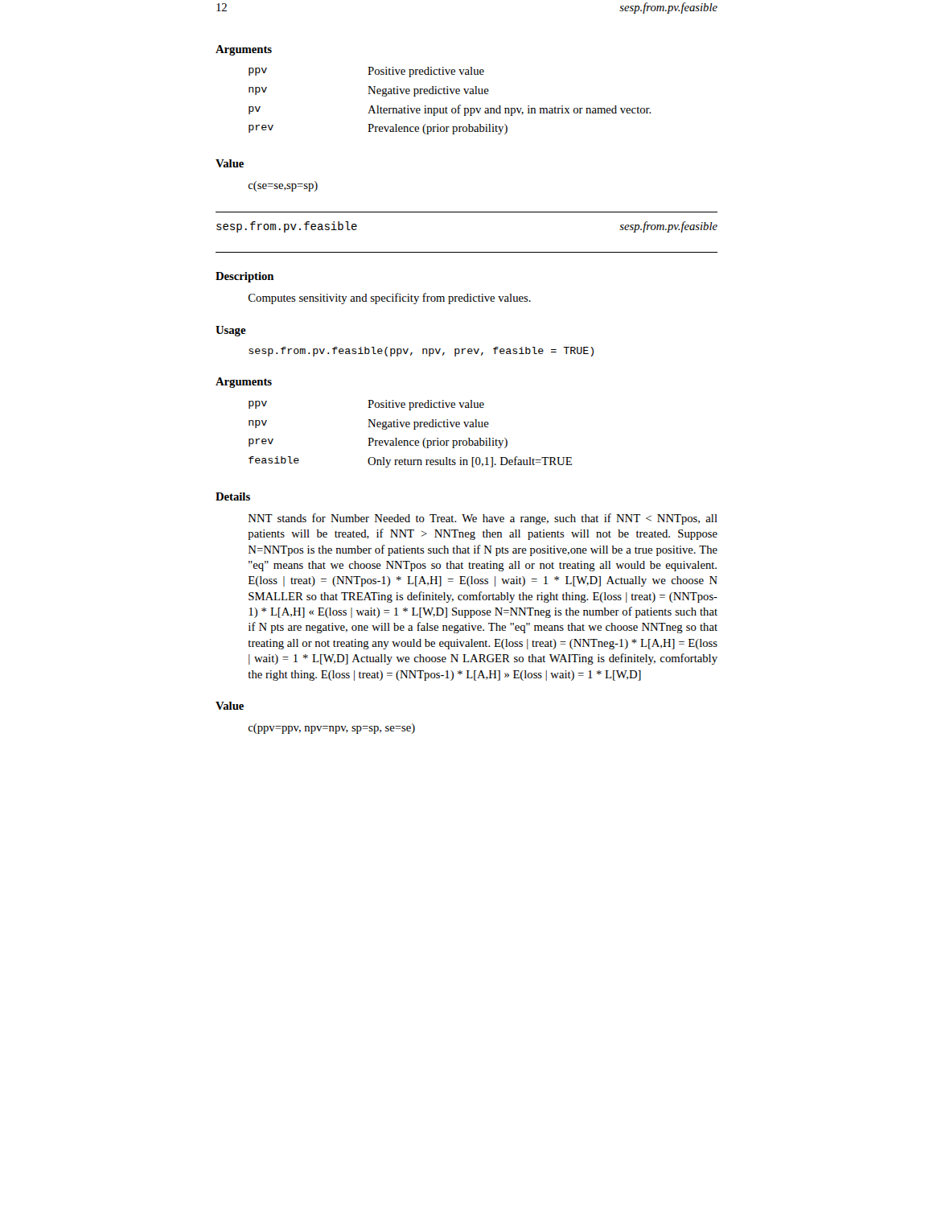12
sesp.from.pv.feasible
Arguments
| ppv | Positive predictive value |
| npv | Negative predictive value |
| pv | Alternative input of ppv and npv, in matrix or named vector. |
| prev | Prevalence (prior probability) |
Value
c(se=se,sp=sp)
sesp.from.pv.feasible
sesp.from.pv.feasible
Description
Computes sensitivity and specificity from predictive values.
Usage
sesp.from.pv.feasible(ppv, npv, prev, feasible = TRUE)
Arguments
| ppv | Positive predictive value |
| npv | Negative predictive value |
| prev | Prevalence (prior probability) |
| feasible | Only return results in [0,1]. Default=TRUE |
Details
NNT stands for Number Needed to Treat. We have a range, such that if NNT < NNTpos, all patients will be treated, if NNT > NNTneg then all patients will not be treated. Suppose N=NNTpos is the number of patients such that if N pts are positive,one will be a true positive. The "eq" means that we choose NNTpos so that treating all or not treating all would be equivalent. E(loss | treat) = (NNTpos-1) * L[A,H] = E(loss | wait) = 1 * L[W,D] Actually we choose N SMALLER so that TREATing is definitely, comfortably the right thing. E(loss | treat) = (NNTpos-1) * L[A,H] « E(loss | wait) = 1 * L[W,D] Suppose N=NNTneg is the number of patients such that if N pts are negative, one will be a false negative. The "eq" means that we choose NNTneg so that treating all or not treating any would be equivalent. E(loss | treat) = (NNTneg-1) * L[A,H] = E(loss | wait) = 1 * L[W,D] Actually we choose N LARGER so that WAITing is definitely, comfortably the right thing. E(loss | treat) = (NNTpos-1) * L[A,H] » E(loss | wait) = 1 * L[W,D]
Value
c(ppv=ppv, npv=npv, sp=sp, se=se)